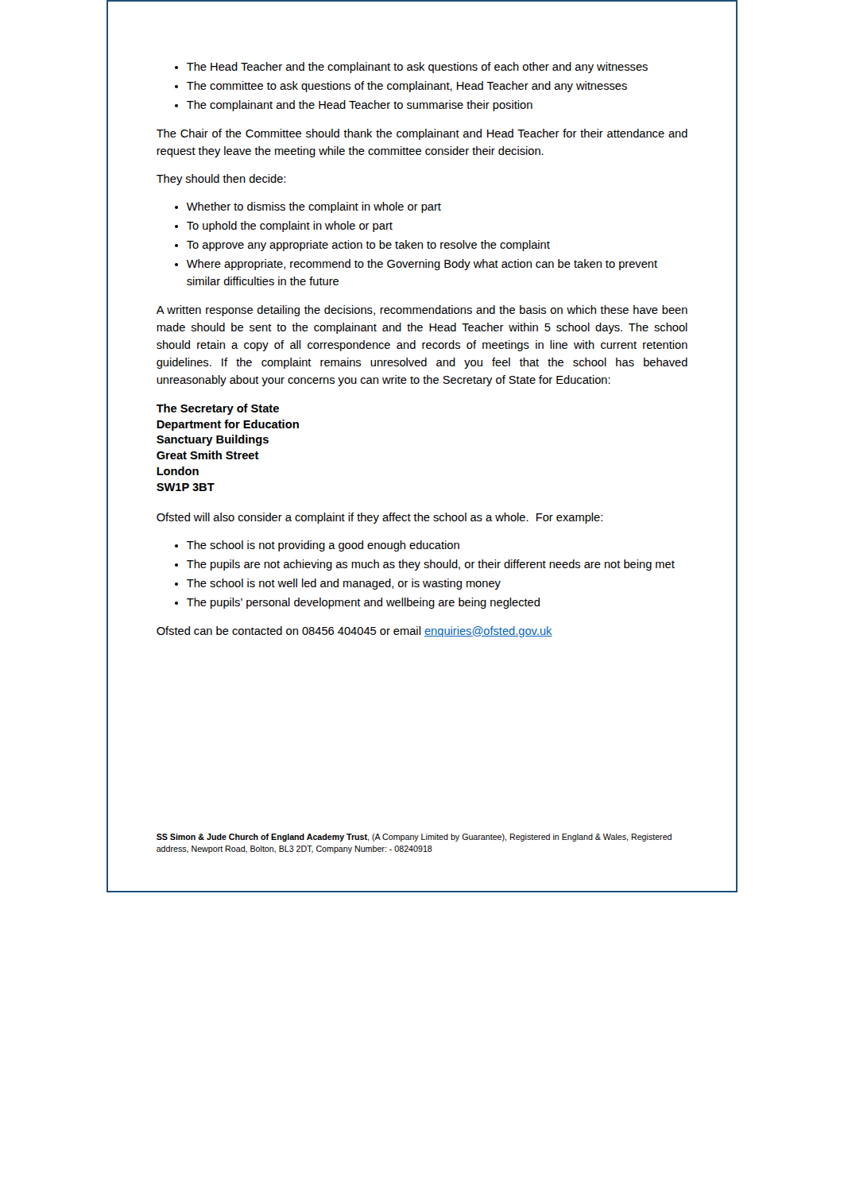The Head Teacher and the complainant to ask questions of each other and any witnesses
The committee to ask questions of the complainant, Head Teacher and any witnesses
The complainant and the Head Teacher to summarise their position
The Chair of the Committee should thank the complainant and Head Teacher for their attendance and request they leave the meeting while the committee consider their decision.
They should then decide:
Whether to dismiss the complaint in whole or part
To uphold the complaint in whole or part
To approve any appropriate action to be taken to resolve the complaint
Where appropriate, recommend to the Governing Body what action can be taken to prevent similar difficulties in the future
A written response detailing the decisions, recommendations and the basis on which these have been made should be sent to the complainant and the Head Teacher within 5 school days. The school should retain a copy of all correspondence and records of meetings in line with current retention guidelines. If the complaint remains unresolved and you feel that the school has behaved unreasonably about your concerns you can write to the Secretary of State for Education:
The Secretary of State
Department for Education
Sanctuary Buildings
Great Smith Street
London
SW1P 3BT
Ofsted will also consider a complaint if they affect the school as a whole. For example:
The school is not providing a good enough education
The pupils are not achieving as much as they should, or their different needs are not being met
The school is not well led and managed, or is wasting money
The pupils’ personal development and wellbeing are being neglected
Ofsted can be contacted on 08456 404045 or email enquiries@ofsted.gov.uk
SS Simon & Jude Church of England Academy Trust, (A Company Limited by Guarantee), Registered in England & Wales, Registered address, Newport Road, Bolton, BL3 2DT, Company Number: - 08240918